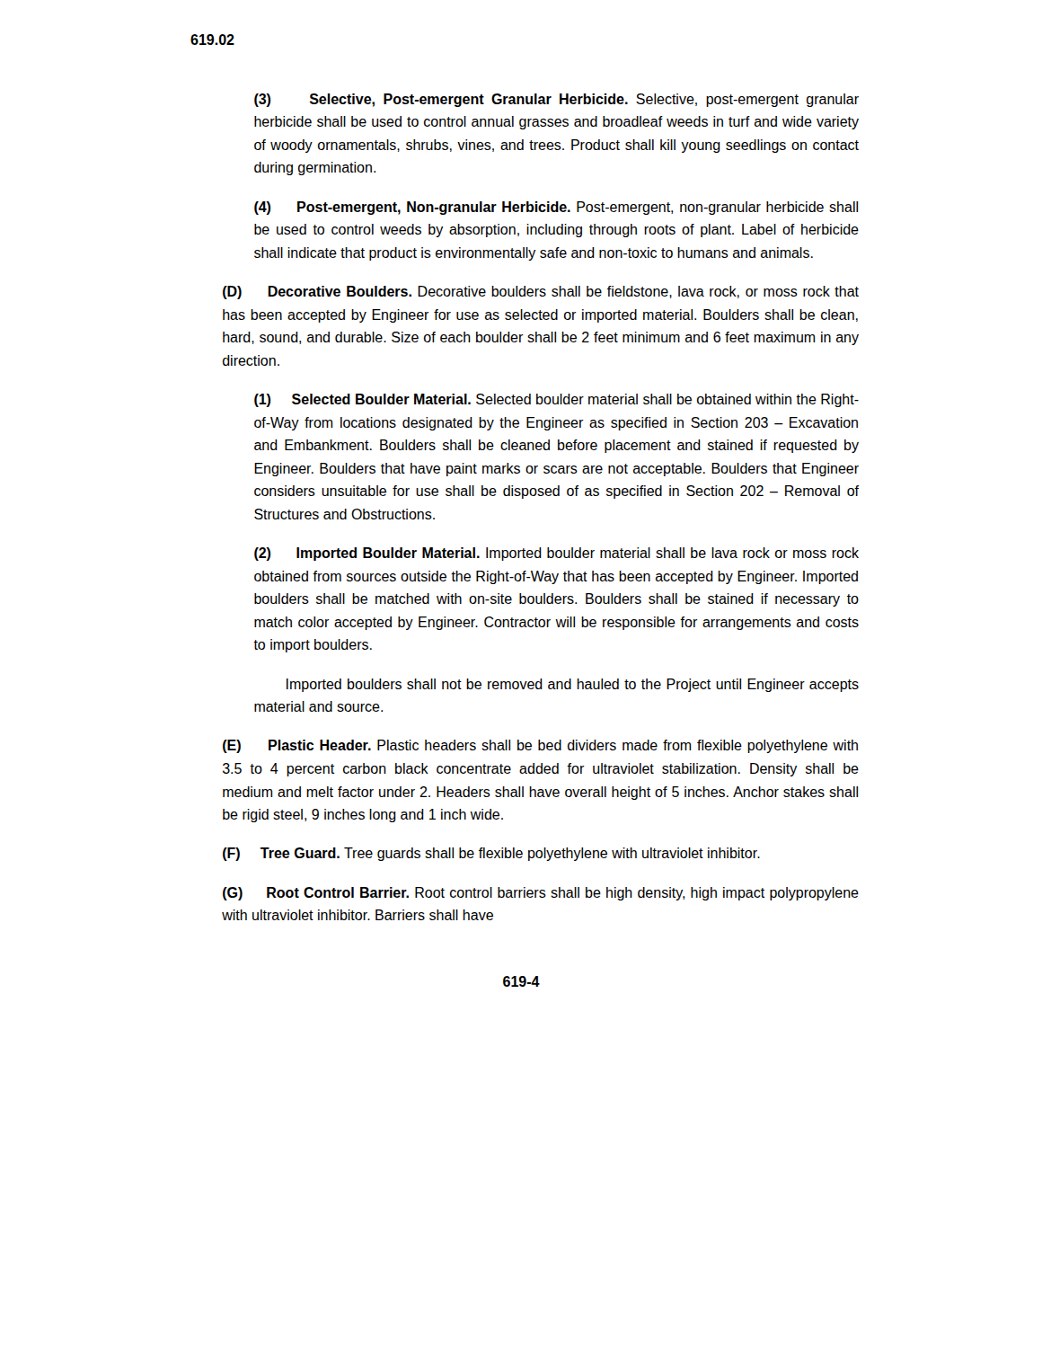619.02
(3) Selective, Post-emergent Granular Herbicide. Selective, post-emergent granular herbicide shall be used to control annual grasses and broadleaf weeds in turf and wide variety of woody ornamentals, shrubs, vines, and trees. Product shall kill young seedlings on contact during germination.
(4) Post-emergent, Non-granular Herbicide. Post-emergent, non-granular herbicide shall be used to control weeds by absorption, including through roots of plant. Label of herbicide shall indicate that product is environmentally safe and non-toxic to humans and animals.
(D) Decorative Boulders. Decorative boulders shall be fieldstone, lava rock, or moss rock that has been accepted by Engineer for use as selected or imported material. Boulders shall be clean, hard, sound, and durable. Size of each boulder shall be 2 feet minimum and 6 feet maximum in any direction.
(1) Selected Boulder Material. Selected boulder material shall be obtained within the Right-of-Way from locations designated by the Engineer as specified in Section 203 – Excavation and Embankment. Boulders shall be cleaned before placement and stained if requested by Engineer. Boulders that have paint marks or scars are not acceptable. Boulders that Engineer considers unsuitable for use shall be disposed of as specified in Section 202 – Removal of Structures and Obstructions.
(2) Imported Boulder Material. Imported boulder material shall be lava rock or moss rock obtained from sources outside the Right-of-Way that has been accepted by Engineer. Imported boulders shall be matched with on-site boulders. Boulders shall be stained if necessary to match color accepted by Engineer. Contractor will be responsible for arrangements and costs to import boulders.
Imported boulders shall not be removed and hauled to the Project until Engineer accepts material and source.
(E) Plastic Header. Plastic headers shall be bed dividers made from flexible polyethylene with 3.5 to 4 percent carbon black concentrate added for ultraviolet stabilization. Density shall be medium and melt factor under 2. Headers shall have overall height of 5 inches. Anchor stakes shall be rigid steel, 9 inches long and 1 inch wide.
(F) Tree Guard. Tree guards shall be flexible polyethylene with ultraviolet inhibitor.
(G) Root Control Barrier. Root control barriers shall be high density, high impact polypropylene with ultraviolet inhibitor. Barriers shall have
619-4